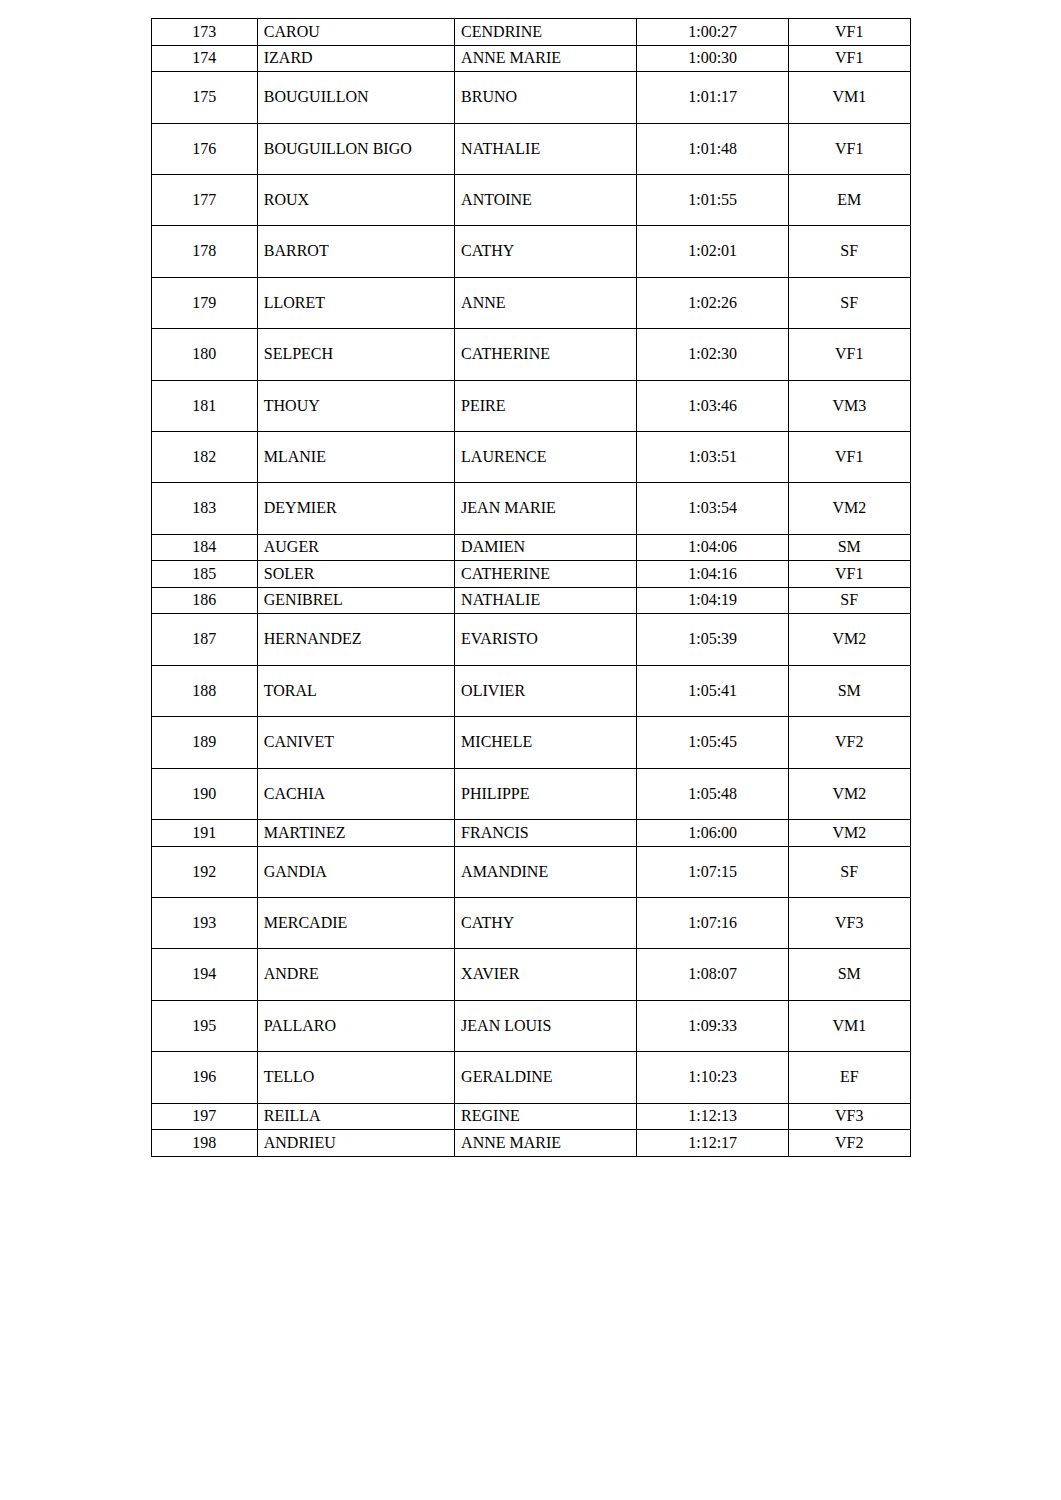| 173 | CAROU | CENDRINE | 1:00:27 | VF1 |
| 174 | IZARD | ANNE MARIE | 1:00:30 | VF1 |
| 175 | BOUGUILLON | BRUNO | 1:01:17 | VM1 |
| 176 | BOUGUILLON BIGO | NATHALIE | 1:01:48 | VF1 |
| 177 | ROUX | ANTOINE | 1:01:55 | EM |
| 178 | BARROT | CATHY | 1:02:01 | SF |
| 179 | LLORET | ANNE | 1:02:26 | SF |
| 180 | SELPECH | CATHERINE | 1:02:30 | VF1 |
| 181 | THOUY | PEIRE | 1:03:46 | VM3 |
| 182 | MLANIE | LAURENCE | 1:03:51 | VF1 |
| 183 | DEYMIER | JEAN MARIE | 1:03:54 | VM2 |
| 184 | AUGER | DAMIEN | 1:04:06 | SM |
| 185 | SOLER | CATHERINE | 1:04:16 | VF1 |
| 186 | GENIBREL | NATHALIE | 1:04:19 | SF |
| 187 | HERNANDEZ | EVARISTO | 1:05:39 | VM2 |
| 188 | TORAL | OLIVIER | 1:05:41 | SM |
| 189 | CANIVET | MICHELE | 1:05:45 | VF2 |
| 190 | CACHIA | PHILIPPE | 1:05:48 | VM2 |
| 191 | MARTINEZ | FRANCIS | 1:06:00 | VM2 |
| 192 | GANDIA | AMANDINE | 1:07:15 | SF |
| 193 | MERCADIE | CATHY | 1:07:16 | VF3 |
| 194 | ANDRE | XAVIER | 1:08:07 | SM |
| 195 | PALLARO | JEAN LOUIS | 1:09:33 | VM1 |
| 196 | TELLO | GERALDINE | 1:10:23 | EF |
| 197 | REILLA | REGINE | 1:12:13 | VF3 |
| 198 | ANDRIEU | ANNE MARIE | 1:12:17 | VF2 |